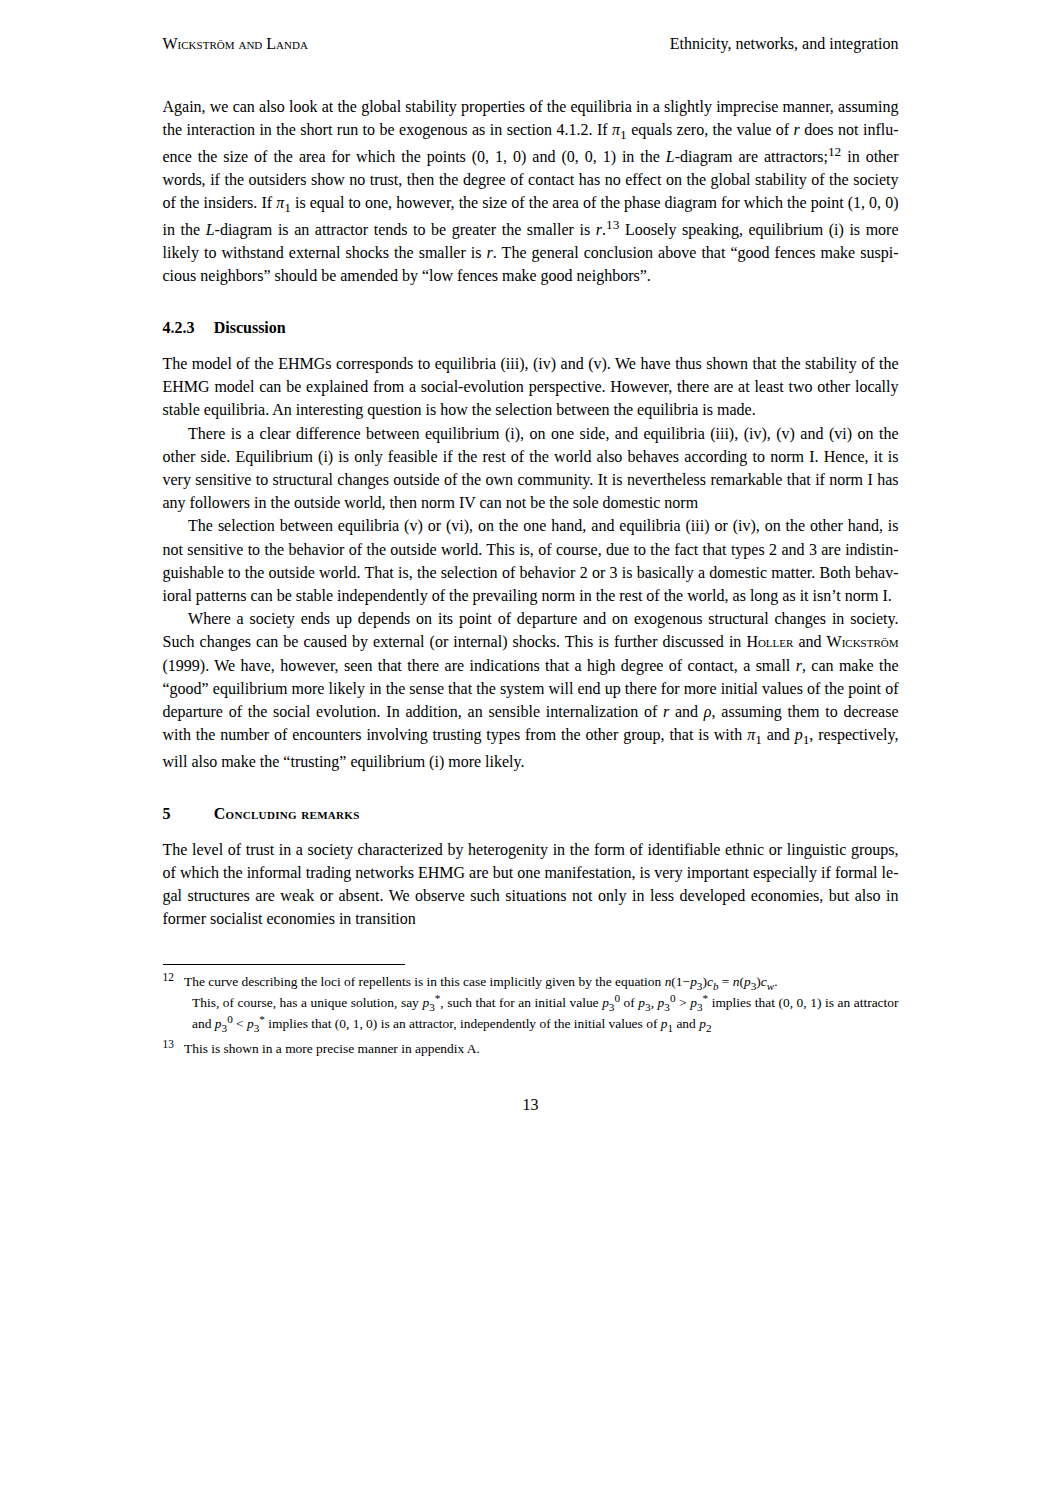Wickström and Landa Ethnicity, networks, and integration
Again, we can also look at the global stability properties of the equilibria in a slightly imprecise manner, assuming the interaction in the short run to be exogenous as in section 4.1.2. If π1 equals zero, the value of r does not influence the size of the area for which the points (0, 1, 0) and (0, 0, 1) in the L-diagram are attractors;12 in other words, if the outsiders show no trust, then the degree of contact has no effect on the global stability of the society of the insiders. If π1 is equal to one, however, the size of the area of the phase diagram for which the point (1, 0, 0) in the L-diagram is an attractor tends to be greater the smaller is r.13 Loosely speaking, equilibrium (i) is more likely to withstand external shocks the smaller is r. The general conclusion above that “good fences make suspicious neighbors” should be amended by “low fences make good neighbors”.
4.2.3 Discussion
The model of the EHMGs corresponds to equilibria (iii), (iv) and (v). We have thus shown that the stability of the EHMG model can be explained from a social-evolution perspective. However, there are at least two other locally stable equilibria. An interesting question is how the selection between the equilibria is made.
There is a clear difference between equilibrium (i), on one side, and equilibria (iii), (iv), (v) and (vi) on the other side. Equilibrium (i) is only feasible if the rest of the world also behaves according to norm I. Hence, it is very sensitive to structural changes outside of the own community. It is nevertheless remarkable that if norm I has any followers in the outside world, then norm IV can not be the sole domestic norm
The selection between equilibria (v) or (vi), on the one hand, and equilibria (iii) or (iv), on the other hand, is not sensitive to the behavior of the outside world. This is, of course, due to the fact that types 2 and 3 are indistinguishable to the outside world. That is, the selection of behavior 2 or 3 is basically a domestic matter. Both behavioral patterns can be stable independently of the prevailing norm in the rest of the world, as long as it isn’t norm I.
Where a society ends up depends on its point of departure and on exogenous structural changes in society. Such changes can be caused by external (or internal) shocks. This is further discussed in Holler and Wickström (1999). We have, however, seen that there are indications that a high degree of contact, a small r, can make the “good” equilibrium more likely in the sense that the system will end up there for more initial values of the point of departure of the social evolution. In addition, an sensible internalization of r and ρ, assuming them to decrease with the number of encounters involving trusting types from the other group, that is with π1 and p1, respectively, will also make the “trusting” equilibrium (i) more likely.
5 Concluding remarks
The level of trust in a society characterized by heterogenity in the form of identifiable ethnic or linguistic groups, of which the informal trading networks EHMG are but one manifestation, is very important especially if formal legal structures are weak or absent. We observe such situations not only in less developed economies, but also in former socialist economies in transition
12 The curve describing the loci of repellents is in this case implicitly given by the equation n(1−p3)cb = n(p3)cw. This, of course, has a unique solution, say p3*, such that for an initial value p30 of p3, p30 > p3* implies that (0, 0, 1) is an attractor and p30 < p3* implies that (0, 1, 0) is an attractor, independently of the initial values of p1 and p2
13 This is shown in a more precise manner in appendix A.
13